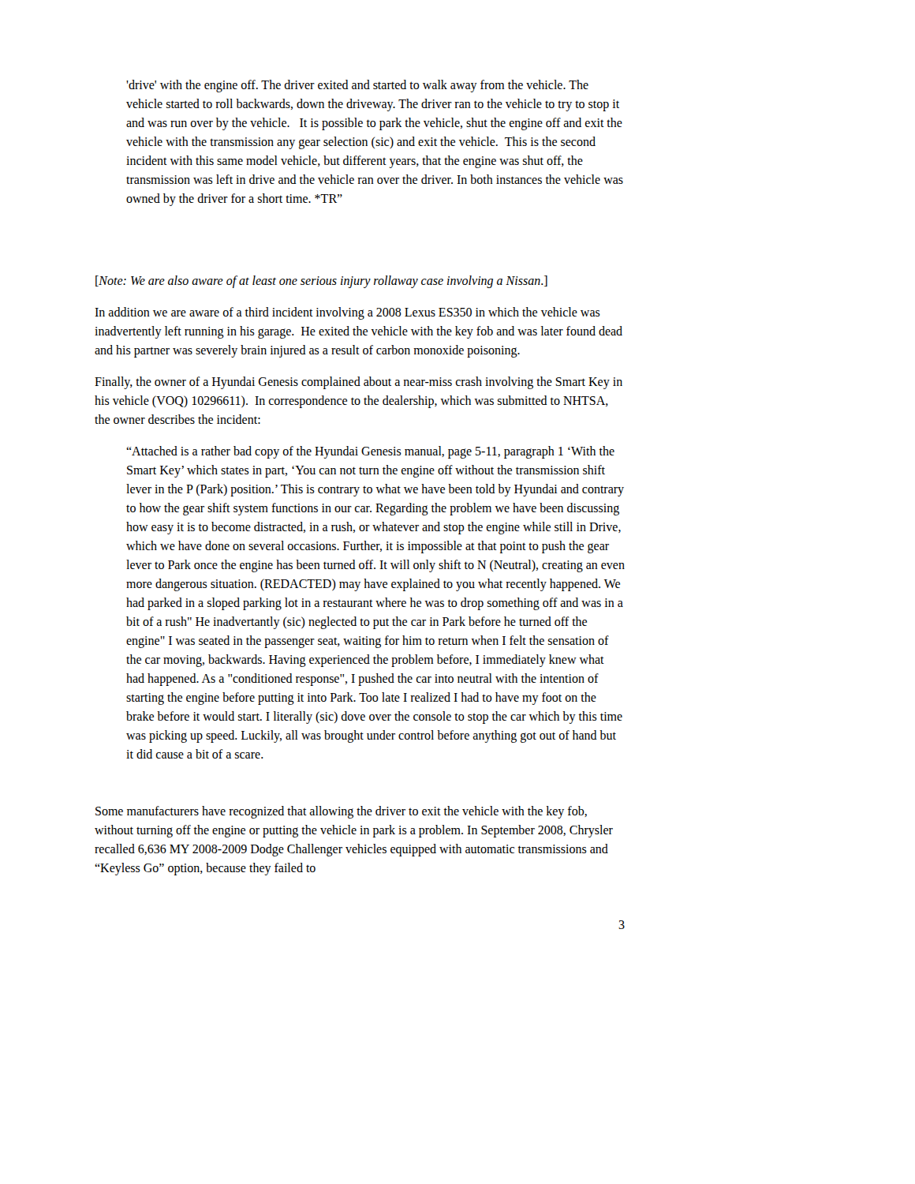'drive' with the engine off. The driver exited and started to walk away from the vehicle. The vehicle started to roll backwards, down the driveway. The driver ran to the vehicle to try to stop it and was run over by the vehicle. It is possible to park the vehicle, shut the engine off and exit the vehicle with the transmission any gear selection (sic) and exit the vehicle. This is the second incident with this same model vehicle, but different years, that the engine was shut off, the transmission was left in drive and the vehicle ran over the driver. In both instances the vehicle was owned by the driver for a short time. *TR”
[Note: We are also aware of at least one serious injury rollaway case involving a Nissan.]
In addition we are aware of a third incident involving a 2008 Lexus ES350 in which the vehicle was inadvertently left running in his garage. He exited the vehicle with the key fob and was later found dead and his partner was severely brain injured as a result of carbon monoxide poisoning.
Finally, the owner of a Hyundai Genesis complained about a near-miss crash involving the Smart Key in his vehicle (VOQ) 10296611). In correspondence to the dealership, which was submitted to NHTSA, the owner describes the incident:
“Attached is a rather bad copy of the Hyundai Genesis manual, page 5-11, paragraph 1 ‘With the Smart Key’ which states in part, ‘You can not turn the engine off without the transmission shift lever in the P (Park) position.’ This is contrary to what we have been told by Hyundai and contrary to how the gear shift system functions in our car. Regarding the problem we have been discussing how easy it is to become distracted, in a rush, or whatever and stop the engine while still in Drive, which we have done on several occasions. Further, it is impossible at that point to push the gear lever to Park once the engine has been turned off. It will only shift to N (Neutral), creating an even more dangerous situation. (REDACTED) may have explained to you what recently happened. We had parked in a sloped parking lot in a restaurant where he was to drop something off and was in a bit of a rush" He inadvertantly (sic) neglected to put the car in Park before he turned off the engine" I was seated in the passenger seat, waiting for him to return when I felt the sensation of the car moving, backwards. Having experienced the problem before, I immediately knew what had happened. As a "conditioned response", I pushed the car into neutral with the intention of starting the engine before putting it into Park. Too late I realized I had to have my foot on the brake before it would start. I literally (sic) dove over the console to stop the car which by this time was picking up speed. Luckily, all was brought under control before anything got out of hand but it did cause a bit of a scare.
Some manufacturers have recognized that allowing the driver to exit the vehicle with the key fob, without turning off the engine or putting the vehicle in park is a problem. In September 2008, Chrysler recalled 6,636 MY 2008-2009 Dodge Challenger vehicles equipped with automatic transmissions and “Keyless Go” option, because they failed to
3